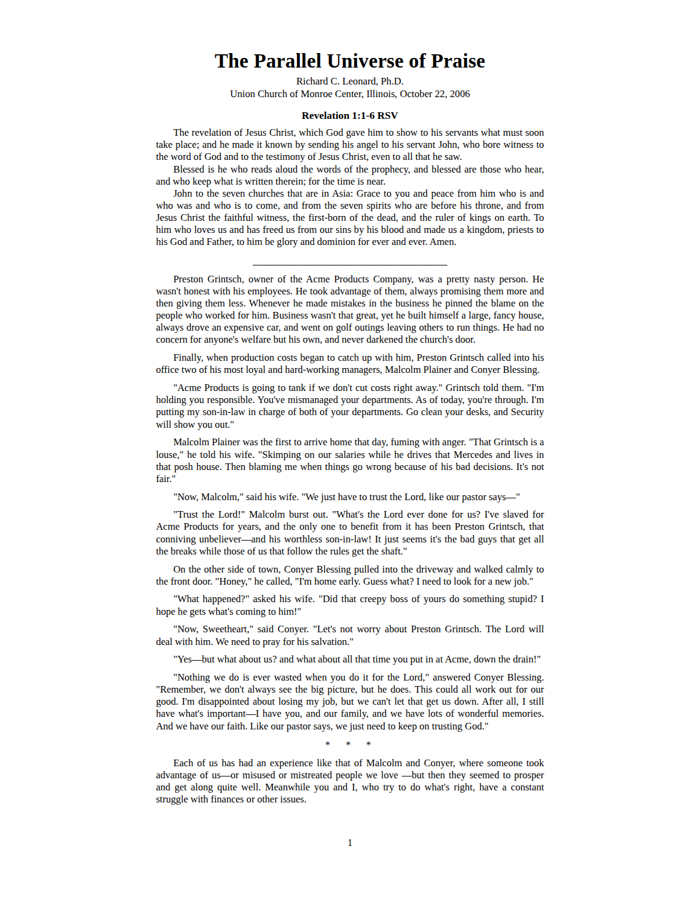The Parallel Universe of Praise
Richard C. Leonard, Ph.D.
Union Church of Monroe Center, Illinois, October 22, 2006
Revelation 1:1-6 RSV
The revelation of Jesus Christ, which God gave him to show to his servants what must soon take place; and he made it known by sending his angel to his servant John, who bore witness to the word of God and to the testimony of Jesus Christ, even to all that he saw.
Blessed is he who reads aloud the words of the prophecy, and blessed are those who hear, and who keep what is written therein; for the time is near.
John to the seven churches that are in Asia: Grace to you and peace from him who is and who was and who is to come, and from the seven spirits who are before his throne, and from Jesus Christ the faithful witness, the first-born of the dead, and the ruler of kings on earth. To him who loves us and has freed us from our sins by his blood and made us a kingdom, priests to his God and Father, to him be glory and dominion for ever and ever. Amen.
_______________________________________
Preston Grintsch, owner of the Acme Products Company, was a pretty nasty person. He wasn't honest with his employees. He took advantage of them, always promising them more and then giving them less. Whenever he made mistakes in the business he pinned the blame on the people who worked for him. Business wasn't that great, yet he built himself a large, fancy house, always drove an expensive car, and went on golf outings leaving others to run things. He had no concern for anyone's welfare but his own, and never darkened the church's door.
Finally, when production costs began to catch up with him, Preston Grintsch called into his office two of his most loyal and hard-working managers, Malcolm Plainer and Conyer Blessing.
"Acme Products is going to tank if we don't cut costs right away." Grintsch told them. "I'm holding you responsible. You've mismanaged your departments. As of today, you're through. I'm putting my son-in-law in charge of both of your departments. Go clean your desks, and Security will show you out."
Malcolm Plainer was the first to arrive home that day, fuming with anger. "That Grintsch is a louse," he told his wife. "Skimping on our salaries while he drives that Mercedes and lives in that posh house. Then blaming me when things go wrong because of his bad decisions. It's not fair."
"Now, Malcolm," said his wife. "We just have to trust the Lord, like our pastor says—"
"Trust the Lord!" Malcolm burst out. "What's the Lord ever done for us? I've slaved for Acme Products for years, and the only one to benefit from it has been Preston Grintsch, that conniving unbeliever—and his worthless son-in-law! It just seems it's the bad guys that get all the breaks while those of us that follow the rules get the shaft."
On the other side of town, Conyer Blessing pulled into the driveway and walked calmly to the front door. "Honey," he called, "I'm home early. Guess what? I need to look for a new job."
"What happened?" asked his wife. "Did that creepy boss of yours do something stupid? I hope he gets what's coming to him!"
"Now, Sweetheart," said Conyer. "Let's not worry about Preston Grintsch. The Lord will deal with him. We need to pray for his salvation."
"Yes—but what about us? and what about all that time you put in at Acme, down the drain!"
"Nothing we do is ever wasted when you do it for the Lord," answered Conyer Blessing. "Remember, we don't always see the big picture, but he does. This could all work out for our good. I'm disappointed about losing my job, but we can't let that get us down. After all, I still have what's important—I have you, and our family, and we have lots of wonderful memories. And we have our faith. Like our pastor says, we just need to keep on trusting God."
* * *
Each of us has had an experience like that of Malcolm and Conyer, where someone took advantage of us—or misused or mistreated people we love —but then they seemed to prosper and get along quite well. Meanwhile you and I, who try to do what's right, have a constant struggle with finances or other issues.
1